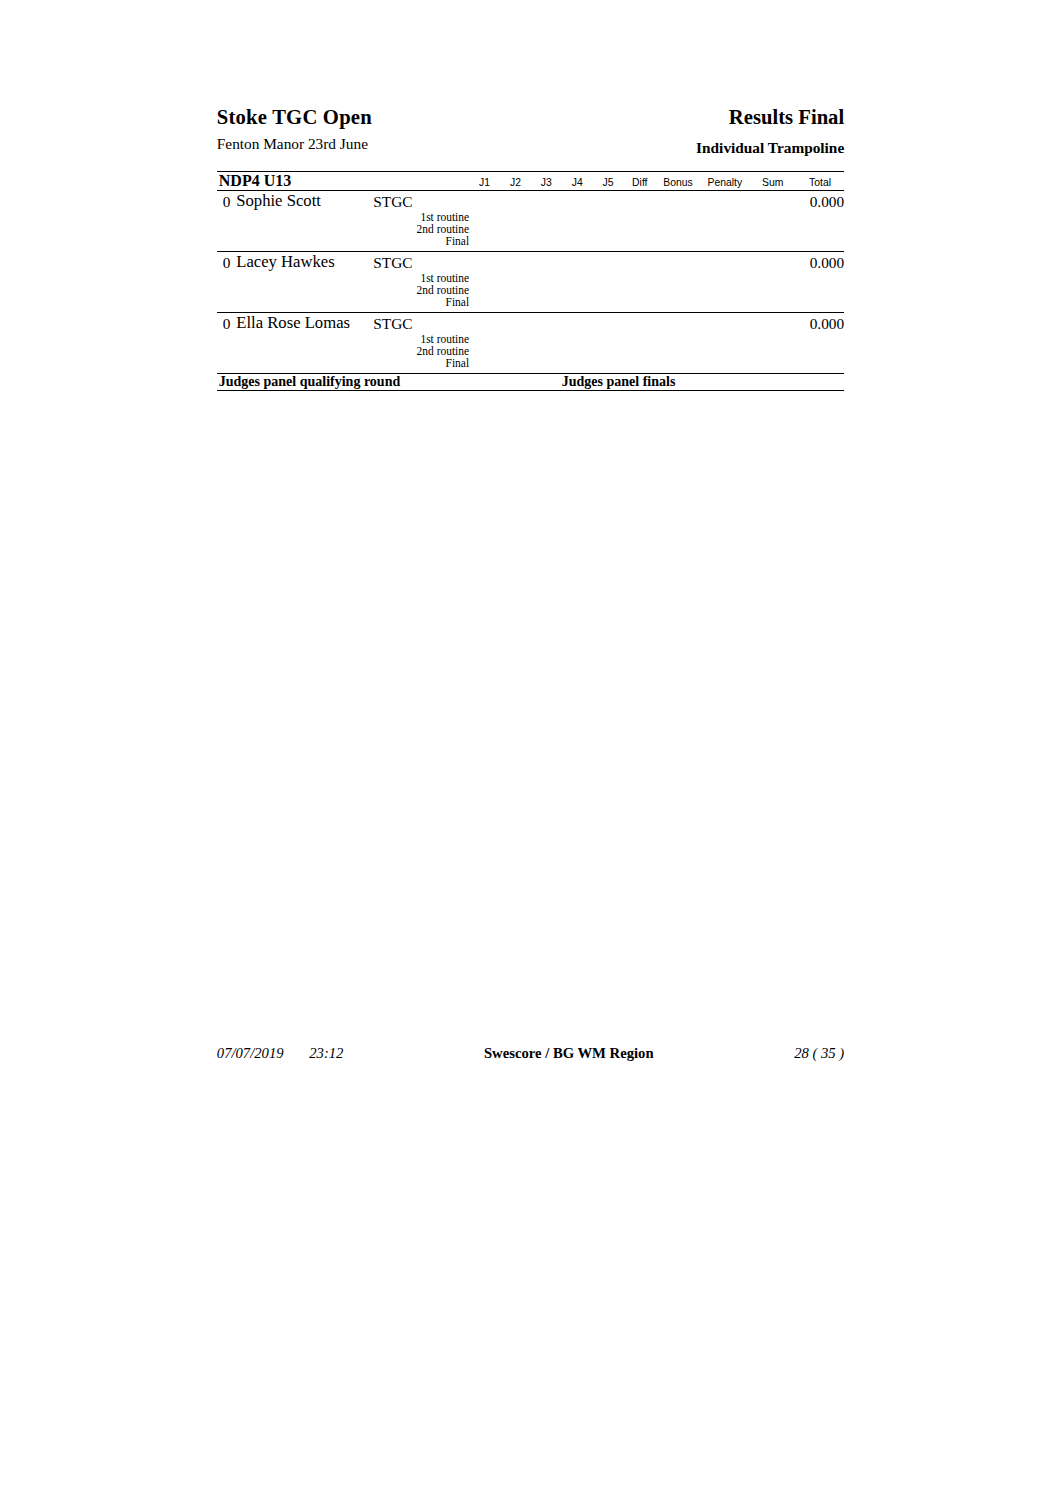Stoke TGC Open
Fenton Manor 23rd June
Results Final
Individual Trampoline
| NDP4 U13 | J1 | J2 | J3 | J4 | J5 | Diff | Bonus | Penalty | Sum | Total |
| 0 | Sophie Scott | STGC | | 0.000 |
| | 1st routine | |
| | 2nd routine | |
| | Final | |
| 0 | Lacey Hawkes | STGC | | 0.000 |
| | 1st routine | |
| | 2nd routine | |
| | Final | |
| 0 | Ella Rose Lomas | STGC | | 0.000 |
| | 1st routine | |
| | 2nd routine | |
| | Final | |
| Judges panel qualifying round | | Judges panel finals |
07/07/2019 23:12
Swescore / BG WM Region
28 ( 35 )